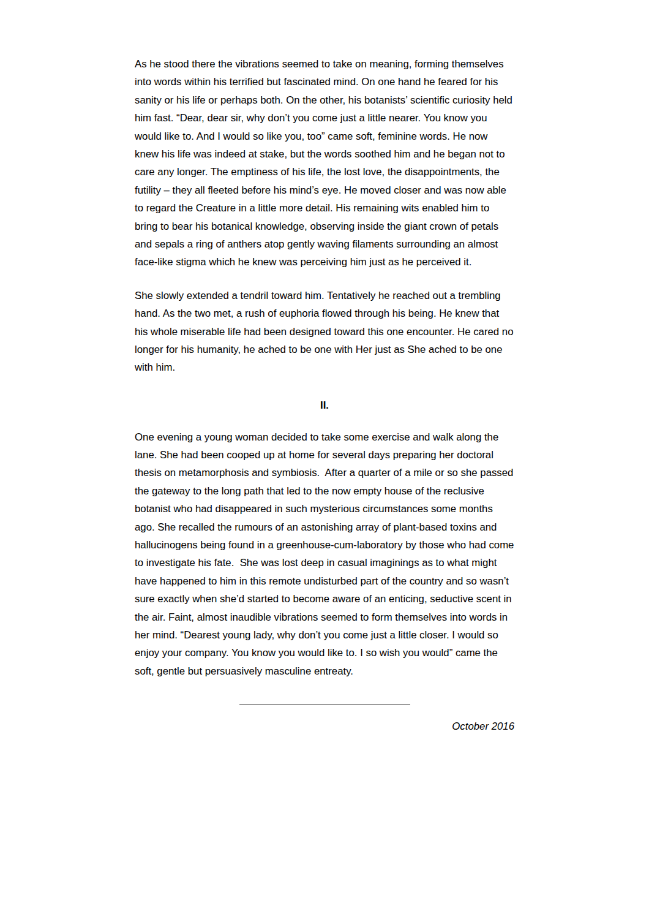As he stood there the vibrations seemed to take on meaning, forming themselves into words within his terrified but fascinated mind. On one hand he feared for his sanity or his life or perhaps both. On the other, his botanists’ scientific curiosity held him fast. “Dear, dear sir, why don’t you come just a little nearer. You know you would like to. And I would so like you, too” came soft, feminine words. He now knew his life was indeed at stake, but the words soothed him and he began not to care any longer. The emptiness of his life, the lost love, the disappointments, the futility – they all fleeted before his mind’s eye. He moved closer and was now able to regard the Creature in a little more detail. His remaining wits enabled him to bring to bear his botanical knowledge, observing inside the giant crown of petals and sepals a ring of anthers atop gently waving filaments surrounding an almost face-like stigma which he knew was perceiving him just as he perceived it.
She slowly extended a tendril toward him. Tentatively he reached out a trembling hand. As the two met, a rush of euphoria flowed through his being. He knew that his whole miserable life had been designed toward this one encounter. He cared no longer for his humanity, he ached to be one with Her just as She ached to be one with him.
II.
One evening a young woman decided to take some exercise and walk along the lane. She had been cooped up at home for several days preparing her doctoral thesis on metamorphosis and symbiosis. After a quarter of a mile or so she passed the gateway to the long path that led to the now empty house of the reclusive botanist who had disappeared in such mysterious circumstances some months ago. She recalled the rumours of an astonishing array of plant-based toxins and hallucinogens being found in a greenhouse-cum-laboratory by those who had come to investigate his fate. She was lost deep in casual imaginings as to what might have happened to him in this remote undisturbed part of the country and so wasn’t sure exactly when she’d started to become aware of an enticing, seductive scent in the air. Faint, almost inaudible vibrations seemed to form themselves into words in her mind. “Dearest young lady, why don’t you come just a little closer. I would so enjoy your company. You know you would like to. I so wish you would” came the soft, gentle but persuasively masculine entreaty.
October 2016